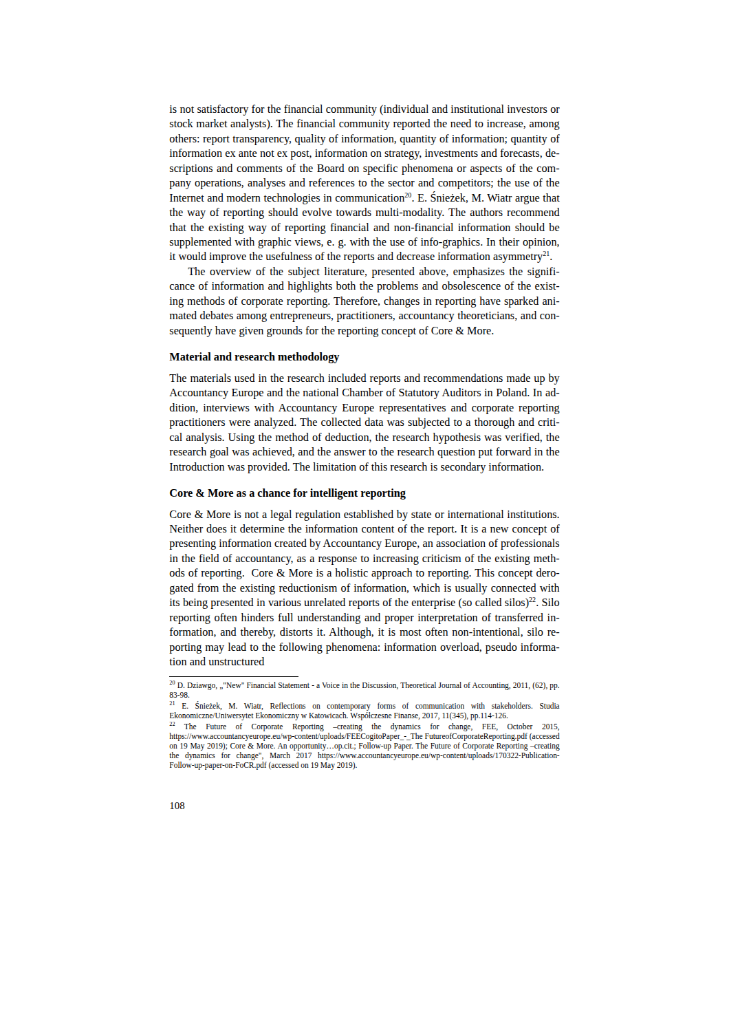is not satisfactory for the financial community (individual and institutional investors or stock market analysts). The financial community reported the need to increase, among others: report transparency, quality of information, quantity of information; quantity of information ex ante not ex post, information on strategy, investments and forecasts, descriptions and comments of the Board on specific phenomena or aspects of the company operations, analyses and references to the sector and competitors; the use of the Internet and modern technologies in communication20. E. Śnieżek, M. Wiatr argue that the way of reporting should evolve towards multi-modality. The authors recommend that the existing way of reporting financial and non-financial information should be supplemented with graphic views, e. g. with the use of info-graphics. In their opinion, it would improve the usefulness of the reports and decrease information asymmetry21.
The overview of the subject literature, presented above, emphasizes the significance of information and highlights both the problems and obsolescence of the existing methods of corporate reporting. Therefore, changes in reporting have sparked animated debates among entrepreneurs, practitioners, accountancy theoreticians, and consequently have given grounds for the reporting concept of Core & More.
Material and research methodology
The materials used in the research included reports and recommendations made up by Accountancy Europe and the national Chamber of Statutory Auditors in Poland. In addition, interviews with Accountancy Europe representatives and corporate reporting practitioners were analyzed. The collected data was subjected to a thorough and critical analysis. Using the method of deduction, the research hypothesis was verified, the research goal was achieved, and the answer to the research question put forward in the Introduction was provided. The limitation of this research is secondary information.
Core & More as a chance for intelligent reporting
Core & More is not a legal regulation established by state or international institutions. Neither does it determine the information content of the report. It is a new concept of presenting information created by Accountancy Europe, an association of professionals in the field of accountancy, as a response to increasing criticism of the existing methods of reporting. Core & More is a holistic approach to reporting. This concept derogated from the existing reductionism of information, which is usually connected with its being presented in various unrelated reports of the enterprise (so called silos)22. Silo reporting often hinders full understanding and proper interpretation of transferred information, and thereby, distorts it. Although, it is most often non-intentional, silo reporting may lead to the following phenomena: information overload, pseudo information and unstructured
20 D. Dziawgo, „"New" Financial Statement - a Voice in the Discussion, Theoretical Journal of Accounting, 2011, (62), pp. 83-98.
21 E. Śnieżek, M. Wiatr, Reflections on contemporary forms of communication with stakeholders. Studia Ekonomiczne/Uniwersytet Ekonomiczny w Katowicach. Współczesne Finanse, 2017, 11(345), pp.114-126.
22 The Future of Corporate Reporting –creating the dynamics for change, FEE, October 2015, https://www.accountancyeurope.eu/wp-content/uploads/FEECogitoPaper_-_The FutureofCorporateReporting.pdf (accessed on 19 May 2019); Core & More. An opportunity…op.cit.; Follow-up Paper. The Future of Corporate Reporting –creating the dynamics for change", March 2017 https://www.accountancyeurope.eu/wp-content/uploads/170322-Publication-Follow-up-paper-on-FoCR.pdf (accessed on 19 May 2019).
108